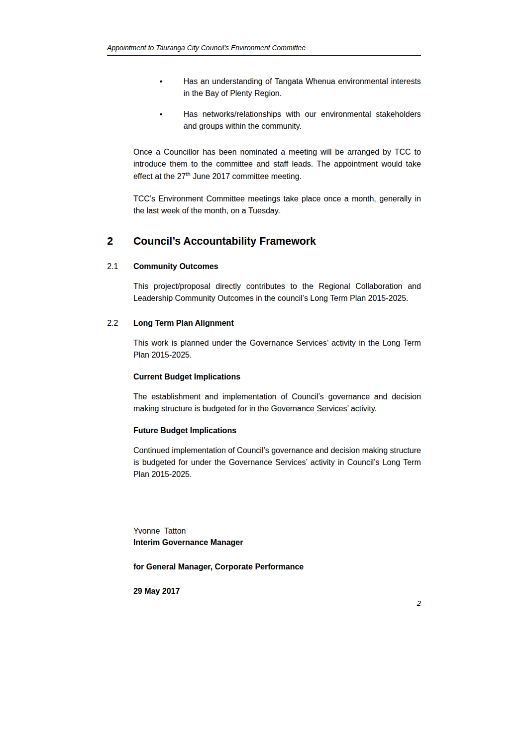Appointment to Tauranga City Council's Environment Committee
Has an understanding of Tangata Whenua environmental interests in the Bay of Plenty Region.
Has networks/relationships with our environmental stakeholders and groups within the community.
Once a Councillor has been nominated a meeting will be arranged by TCC to introduce them to the committee and staff leads. The appointment would take effect at the 27th June 2017 committee meeting.
TCC’s Environment Committee meetings take place once a month, generally in the last week of the month, on a Tuesday.
2 Council’s Accountability Framework
2.1 Community Outcomes
This project/proposal directly contributes to the Regional Collaboration and Leadership Community Outcomes in the council’s Long Term Plan 2015-2025.
2.2 Long Term Plan Alignment
This work is planned under the Governance Services’ activity in the Long Term Plan 2015-2025.
Current Budget Implications
The establishment and implementation of Council’s governance and decision making structure is budgeted for in the Governance Services’ activity.
Future Budget Implications
Continued implementation of Council’s governance and decision making structure is budgeted for under the Governance Services’ activity in Council’s Long Term Plan 2015-2025.
Yvonne Tatton
Interim Governance Manager
for General Manager, Corporate Performance
29 May 2017
2